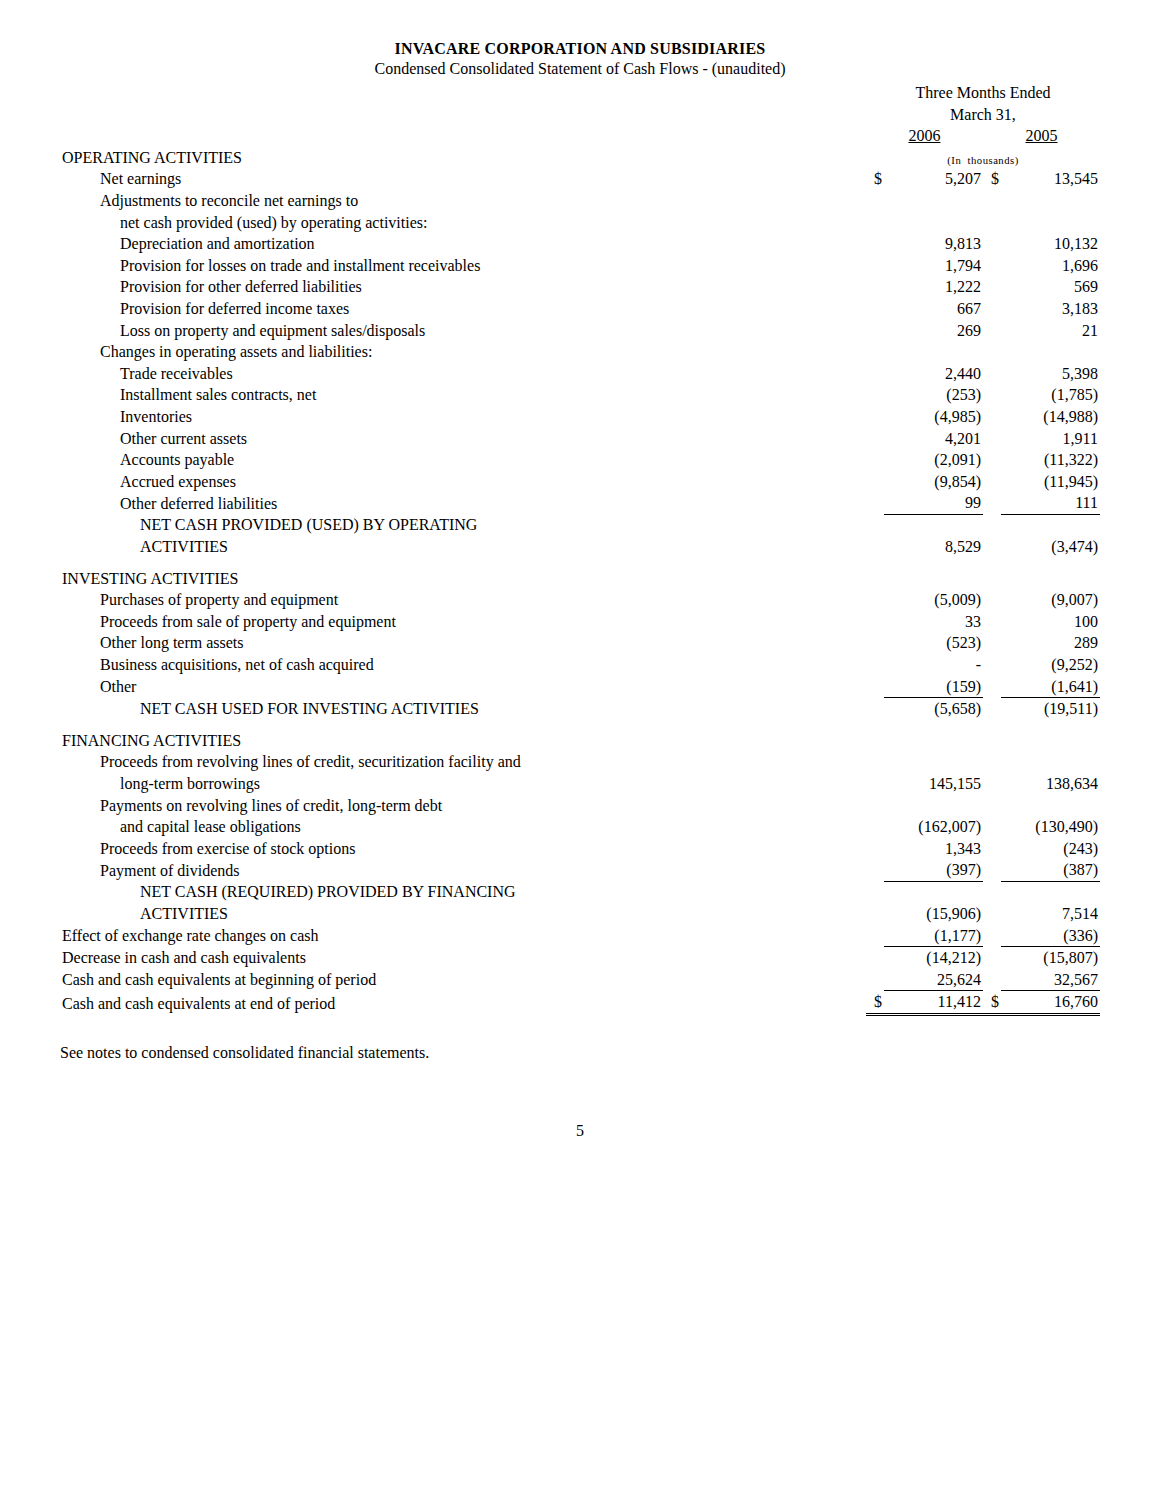INVACARE CORPORATION AND SUBSIDIARIES
Condensed Consolidated Statement of Cash Flows - (unaudited)
| | Three Months Ended |
| | March 31, |
| | 2006 | 2005 |
| OPERATING ACTIVITIES | (In thousands) |
| Net earnings | $ | 5,207 | $ | 13,545 |
| Adjustments to reconcile net earnings to | | | | |
| net cash provided (used) by operating activities: | | | | |
| Depreciation and amortization | | 9,813 | | 10,132 |
| Provision for losses on trade and installment receivables | | 1,794 | | 1,696 |
| Provision for other deferred liabilities | | 1,222 | | 569 |
| Provision for deferred income taxes | | 667 | | 3,183 |
| Loss on property and equipment sales/disposals | | 269 | | 21 |
| Changes in operating assets and liabilities: | | | | |
| Trade receivables | | 2,440 | | 5,398 |
| Installment sales contracts, net | | (253) | | (1,785) |
| Inventories | | (4,985) | | (14,988) |
| Other current assets | | 4,201 | | 1,911 |
| Accounts payable | | (2,091) | | (11,322) |
| Accrued expenses | | (9,854) | | (11,945) |
| Other deferred liabilities | | 99 | | 111 |
| NET CASH PROVIDED (USED) BY OPERATING | | | | |
| ACTIVITIES | | 8,529 | | (3,474) |
| INVESTING ACTIVITIES | | | | |
| Purchases of property and equipment | | (5,009) | | (9,007) |
| Proceeds from sale of property and equipment | | 33 | | 100 |
| Other long term assets | | (523) | | 289 |
| Business acquisitions, net of cash acquired | | - | | (9,252) |
| Other | | (159) | | (1,641) |
| NET CASH USED FOR INVESTING ACTIVITIES | | (5,658) | | (19,511) |
| FINANCING ACTIVITIES | | | | |
| Proceeds from revolving lines of credit, securitization facility and | | | | |
| long-term borrowings | | 145,155 | | 138,634 |
| Payments on revolving lines of credit, long-term debt | | | | |
| and capital lease obligations | | (162,007) | | (130,490) |
| Proceeds from exercise of stock options | | 1,343 | | (243) |
| Payment of dividends | | (397) | | (387) |
| NET CASH (REQUIRED) PROVIDED BY FINANCING | | | | |
| ACTIVITIES | | (15,906) | | 7,514 |
| Effect of exchange rate changes on cash | | (1,177) | | (336) |
| Decrease in cash and cash equivalents | | (14,212) | | (15,807) |
| Cash and cash equivalents at beginning of period | | 25,624 | | 32,567 |
| Cash and cash equivalents at end of period | $ | 11,412 | $ | 16,760 |
See notes to condensed consolidated financial statements.
5